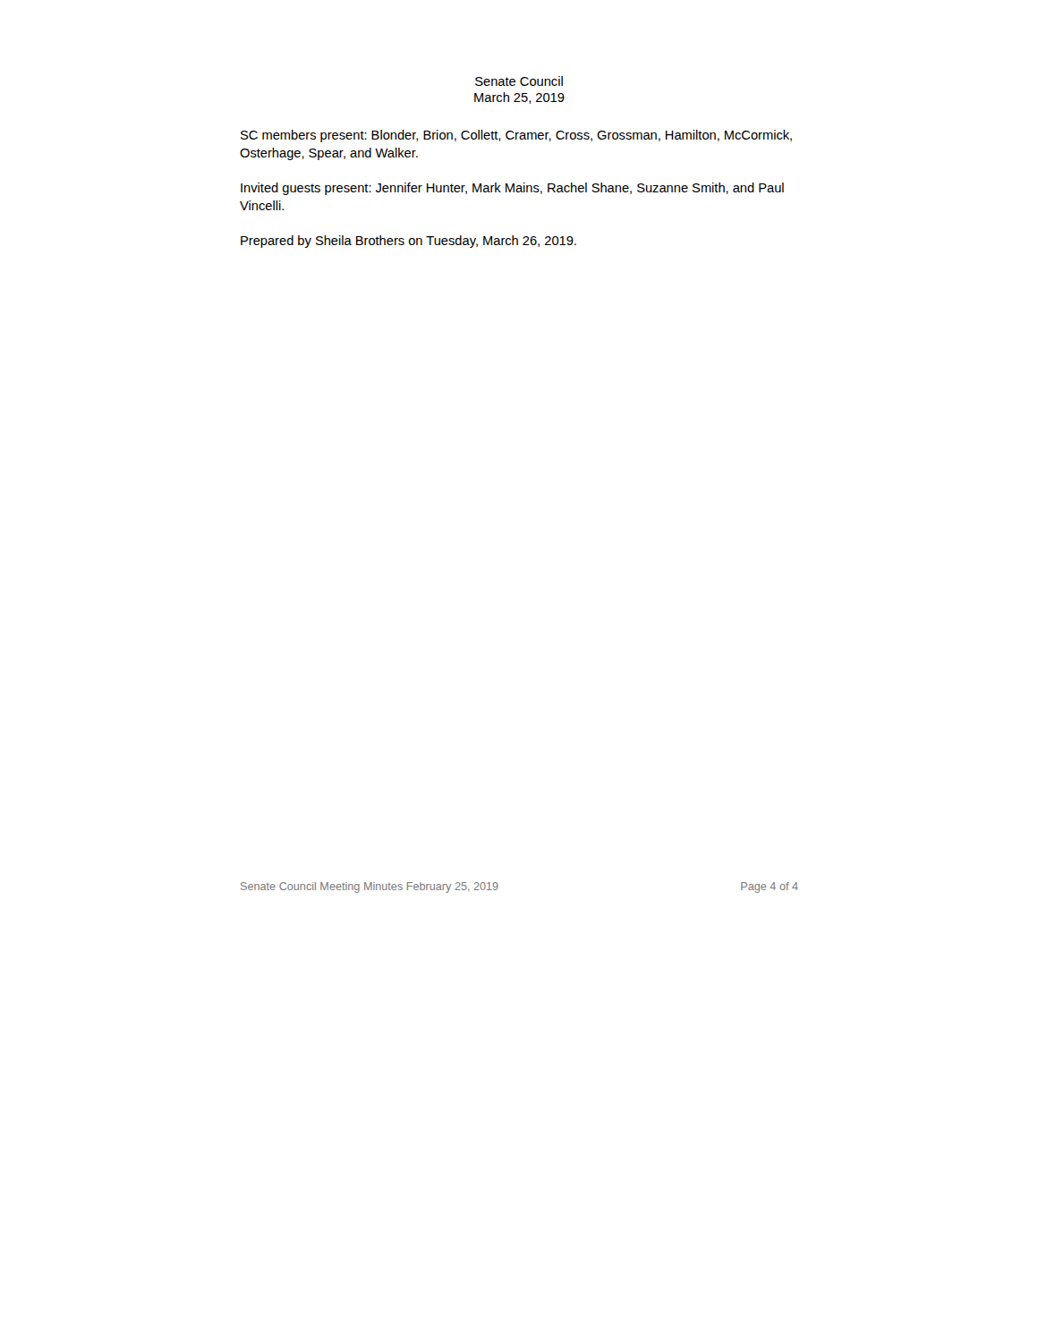Senate Council March 25, 2019
SC members present: Blonder, Brion, Collett, Cramer, Cross, Grossman, Hamilton, McCormick, Osterhage, Spear, and Walker.
Invited guests present: Jennifer Hunter, Mark Mains, Rachel Shane, Suzanne Smith, and Paul Vincelli.
Prepared by Sheila Brothers on Tuesday, March 26, 2019.
Senate Council Meeting Minutes February 25, 2019
Page 4 of 4